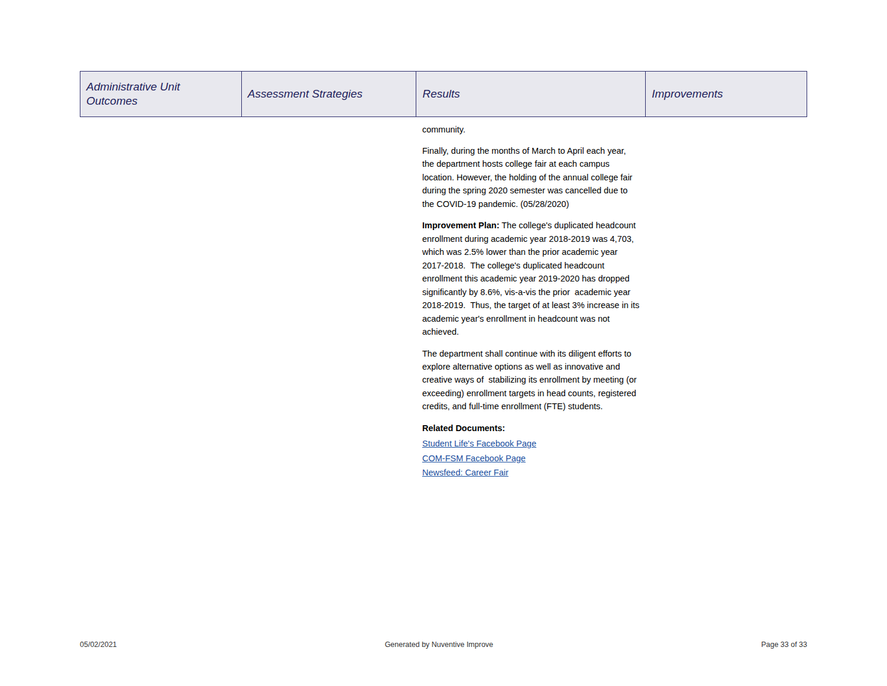| Administrative Unit Outcomes | Assessment Strategies | Results | Improvements |
| --- | --- | --- | --- |
| | | community. Finally, during the months of March to April each year, the department hosts college fair at each campus location. However, the holding of the annual college fair during the spring 2020 semester was cancelled due to the COVID-19 pandemic. (05/28/2020) Improvement Plan: The college's duplicated headcount enrollment during academic year 2018-2019 was 4,703, which was 2.5% lower than the prior academic year 2017-2018. The college's duplicated headcount enrollment this academic year 2019-2020 has dropped significantly by 8.6%, vis-a-vis the prior academic year 2018-2019. Thus, the target of at least 3% increase in its academic year's enrollment in headcount was not achieved. The department shall continue with its diligent efforts to explore alternative options as well as innovative and creative ways of stabilizing its enrollment by meeting (or exceeding) enrollment targets in head counts, registered credits, and full-time enrollment (FTE) students. Related Documents: Student Life's Facebook Page COM-FSM Facebook Page Newsfeed: Career Fair | |
05/02/2021 Page 33 of 33
Generated by Nuventive Improve